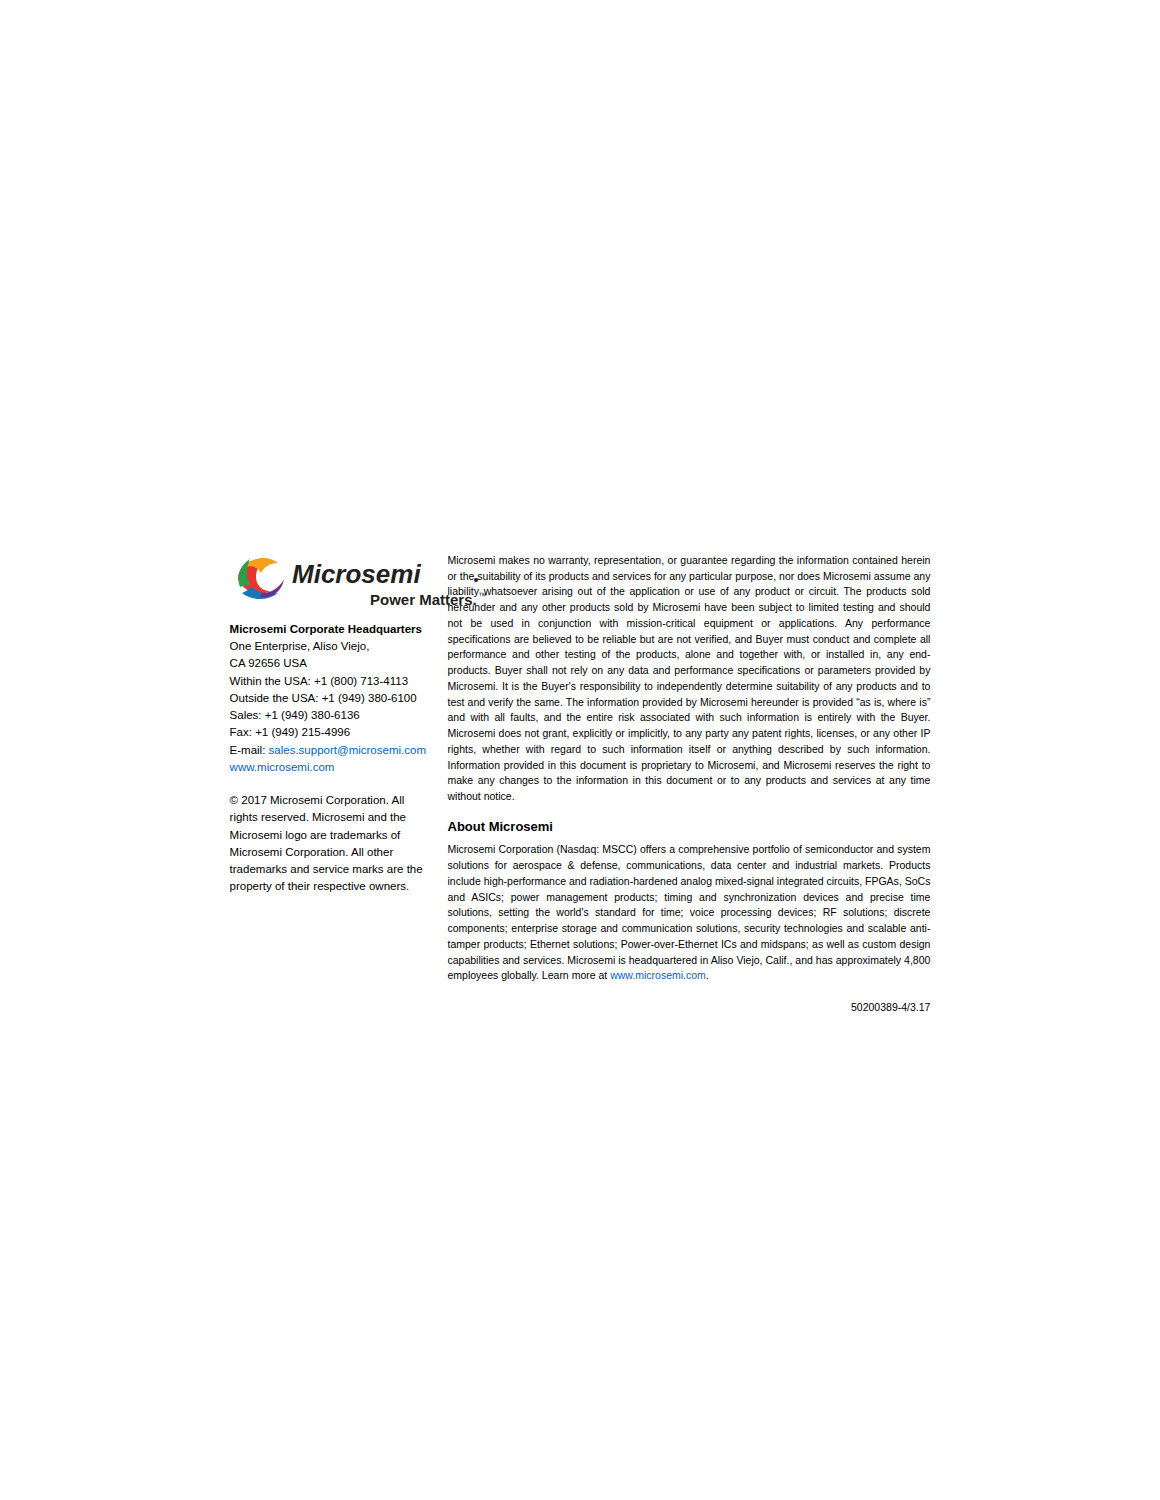Microsemi Power Matters. ™
Microsemi Corporate Headquarters
One Enterprise, Aliso Viejo,
CA 92656 USA
Within the USA: +1 (800) 713-4113
Outside the USA: +1 (949) 380-6100
Sales: +1 (949) 380-6136
Fax: +1 (949) 215-4996
E-mail: sales.support@microsemi.com
www.microsemi.com
© 2017 Microsemi Corporation. All rights reserved. Microsemi and the Microsemi logo are trademarks of Microsemi Corporation. All other trademarks and service marks are the property of their respective owners.
Microsemi makes no warranty, representation, or guarantee regarding the information contained herein or the suitability of its products and services for any particular purpose, nor does Microsemi assume any liability whatsoever arising out of the application or use of any product or circuit. The products sold hereunder and any other products sold by Microsemi have been subject to limited testing and should not be used in conjunction with mission-critical equipment or applications. Any performance specifications are believed to be reliable but are not verified, and Buyer must conduct and complete all performance and other testing of the products, alone and together with, or installed in, any end-products. Buyer shall not rely on any data and performance specifications or parameters provided by Microsemi. It is the Buyer's responsibility to independently determine suitability of any products and to test and verify the same. The information provided by Microsemi hereunder is provided “as is, where is” and with all faults, and the entire risk associated with such information is entirely with the Buyer. Microsemi does not grant, explicitly or implicitly, to any party any patent rights, licenses, or any other IP rights, whether with regard to such information itself or anything described by such information. Information provided in this document is proprietary to Microsemi, and Microsemi reserves the right to make any changes to the information in this document or to any products and services at any time without notice.
About Microsemi
Microsemi Corporation (Nasdaq: MSCC) offers a comprehensive portfolio of semiconductor and system solutions for aerospace & defense, communications, data center and industrial markets. Products include high-performance and radiation-hardened analog mixed-signal integrated circuits, FPGAs, SoCs and ASICs; power management products; timing and synchronization devices and precise time solutions, setting the world's standard for time; voice processing devices; RF solutions; discrete components; enterprise storage and communication solutions, security technologies and scalable anti-tamper products; Ethernet solutions; Power-over-Ethernet ICs and midspans; as well as custom design capabilities and services. Microsemi is headquartered in Aliso Viejo, Calif., and has approximately 4,800 employees globally. Learn more at www.microsemi.com.
50200389-4/3.17